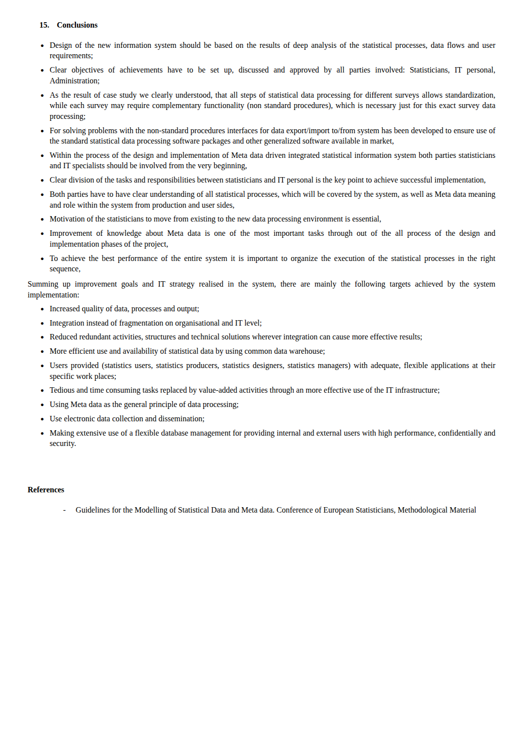15. Conclusions
Design of the new information system should be based on the results of deep analysis of the statistical processes, data flows and user requirements;
Clear objectives of achievements have to be set up, discussed and approved by all parties involved: Statisticians, IT personal, Administration;
As the result of case study we clearly understood, that all steps of statistical data processing for different surveys allows standardization, while each survey may require complementary functionality (non standard procedures), which is necessary just for this exact survey data processing;
For solving problems with the non-standard procedures interfaces for data export/import to/from system has been developed to ensure use of the standard statistical data processing software packages and other generalized software available in market,
Within the process of the design and implementation of Meta data driven integrated statistical information system both parties statisticians and IT specialists should be involved from the very beginning,
Clear division of the tasks and responsibilities between statisticians and IT personal is the key point to achieve successful implementation,
Both parties have to have clear understanding of all statistical processes, which will be covered by the system, as well as Meta data meaning and role within the system from production and user sides,
Motivation of the statisticians to move from existing to the new data processing environment is essential,
Improvement of knowledge about Meta data is one of the most important tasks through out of the all process of the design and implementation phases of the project,
To achieve the best performance of the entire system it is important to organize the execution of the statistical processes in the right sequence,
Summing up improvement goals and IT strategy realised in the system, there are mainly the following targets achieved by the system implementation:
Increased quality of data, processes and output;
Integration instead of fragmentation on organisational and IT level;
Reduced redundant activities, structures and technical solutions wherever integration can cause more effective results;
More efficient use and availability of statistical data by using common data warehouse;
Users provided (statistics users, statistics producers, statistics designers, statistics managers) with adequate, flexible applications at their specific work places;
Tedious and time consuming tasks replaced by value-added activities through an more effective use of the IT infrastructure;
Using Meta data as the general principle of data processing;
Use electronic data collection and dissemination;
Making extensive use of a flexible database management for providing internal and external users with high performance, confidentially and security.
References
Guidelines for the Modelling of Statistical Data and Meta data. Conference of European Statisticians, Methodological Material